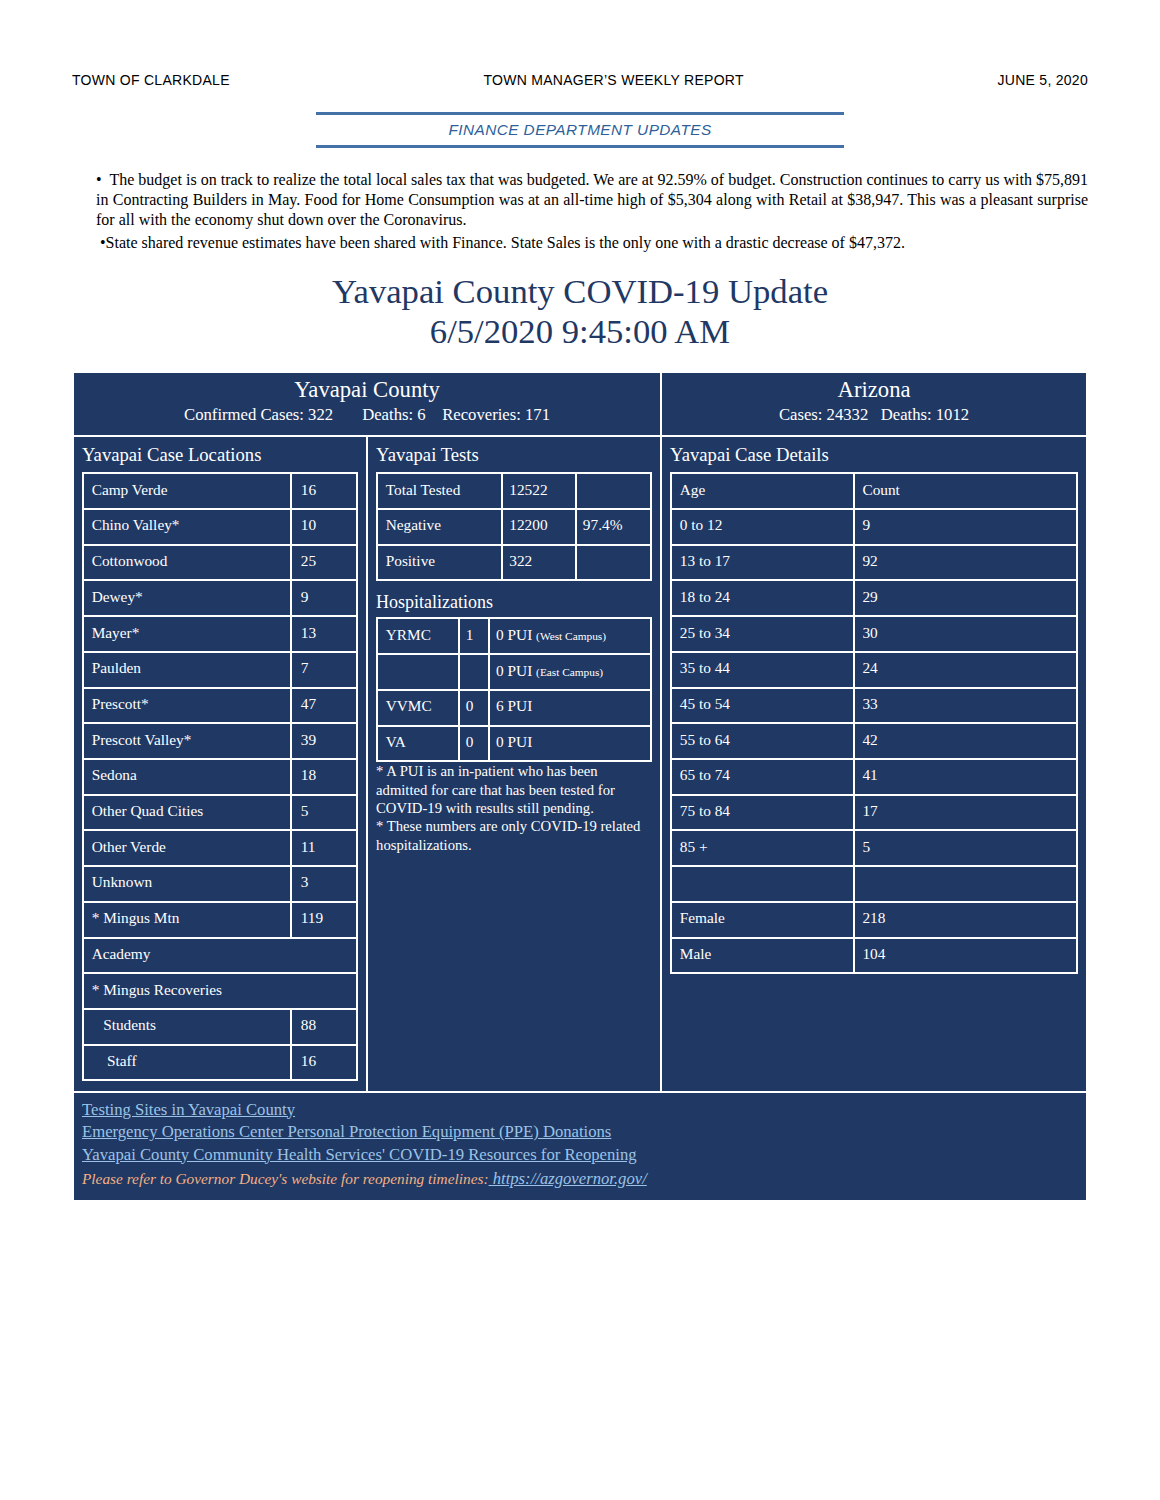TOWN OF CLARKDALE
TOWN MANAGER’S WEEKLY REPORT
JUNE 5, 2020
FINANCE DEPARTMENT UPDATES
• The budget is on track to realize the total local sales tax that was budgeted. We are at 92.59% of budget. Construction continues to carry us with $75,891 in Contracting Builders in May. Food for Home Consumption was at an all-time high of $5,304 along with Retail at $38,947. This was a pleasant surprise for all with the economy shut down over the Coronavirus.
•State shared revenue estimates have been shared with Finance. State Sales is the only one with a drastic decrease of $47,372.
Yavapai County COVID-19 Update
6/5/2020 9:45:00 AM
| Yavapai County Confirmed Cases: 322 Deaths: 6 Recoveries: 171 | Arizona Cases: 24332 Deaths: 1012 |
| Yavapai Case Locations / Camp Verde / 16 / / Chino Valley* / 10 / / Cottonwood / 25 / / Dewey* / 9 / / Mayer* / 13 / / Paulden / 7 / / Prescott* / 47 / / Prescott Valley* / 39 / / Sedona / 18 / / Other Quad Cities / 5 / / Other Verde / 11 / / Unknown / 3 / / * Mingus Mtn / 119 / / Academy / / * Mingus Recoveries / / Students / 88 / / Staff / 16 / | Yavapai Tests / Total Tested / 12522 / / / Negative / 12200 / 97.4% / / Positive / 322 / / Hospitalizations / YRMC / 1 / 0 PUI (West Campus) / / / / 0 PUI (East Campus) / / VVMC / 0 / 6 PUI / / VA / 0 / 0 PUI / * A PUI is an in-patient who has been admitted for care that has been tested for COVID-19 with results still pending. * These numbers are only COVID-19 related hospitalizations. | Yavapai Case Details / Age / Count / / 0 to 12 / 9 / / 13 to 17 / 92 / / 18 to 24 / 29 / / 25 to 34 / 30 / / 35 to 44 / 24 / / 45 to 54 / 33 / / 55 to 64 / 42 / / 65 to 74 / 41 / / 75 to 84 / 17 / / 85 + / 5 / / Female / 218 / / Male / 104 / |
| Testing Sites in Yavapai County Emergency Operations Center Personal Protection Equipment (PPE) Donations Yavapai County Community Health Services' COVID-19 Resources for Reopening Please refer to Governor Ducey's website for reopening timelines: https://azgovernor.gov/ |